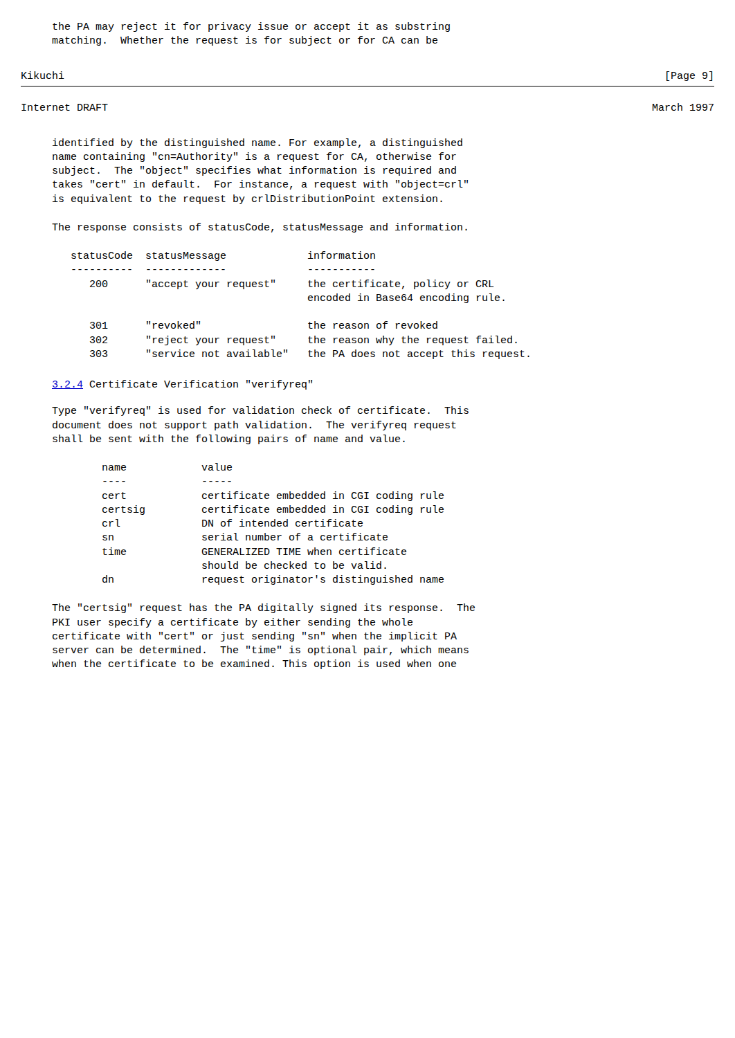the PA may reject it for privacy issue or accept it as substring
matching.  Whether the request is for subject or for CA can be
Kikuchi[Page 9]
Internet DRAFT March 1997
identified by the distinguished name. For example, a distinguished
name containing "cn=Authority" is a request for CA, otherwise for
subject.  The "object" specifies what information is required and
takes "cert" in default.  For instance, a request with "object=crl"
is equivalent to the request by crlDistributionPoint extension.
The response consists of statusCode, statusMessage and information.
   statusCode  statusMessage             information
   ----------  -------------             -----------
      200      "accept your request"     the certificate, policy or CRL
                                         encoded in Base64 encoding rule.

      301      "revoked"                 the reason of revoked
      302      "reject your request"     the reason why the request failed.
      303      "service not available"   the PA does not accept this request.
3.2.4 Certificate Verification "verifyreq"
Type "verifyreq" is used for validation check of certificate.  This
document does not support path validation.  The verifyreq request
shall be sent with the following pairs of name and value.
        name            value
        ----            -----
        cert            certificate embedded in CGI coding rule
        certsig         certificate embedded in CGI coding rule
        crl             DN of intended certificate
        sn              serial number of a certificate
        time            GENERALIZED TIME when certificate
                        should be checked to be valid.
        dn              request originator's distinguished name
The "certsig" request has the PA digitally signed its response.  The
PKI user specify a certificate by either sending the whole
certificate with "cert" or just sending "sn" when the implicit PA
server can be determined.  The "time" is optional pair, which means
when the certificate to be examined. This option is used when one